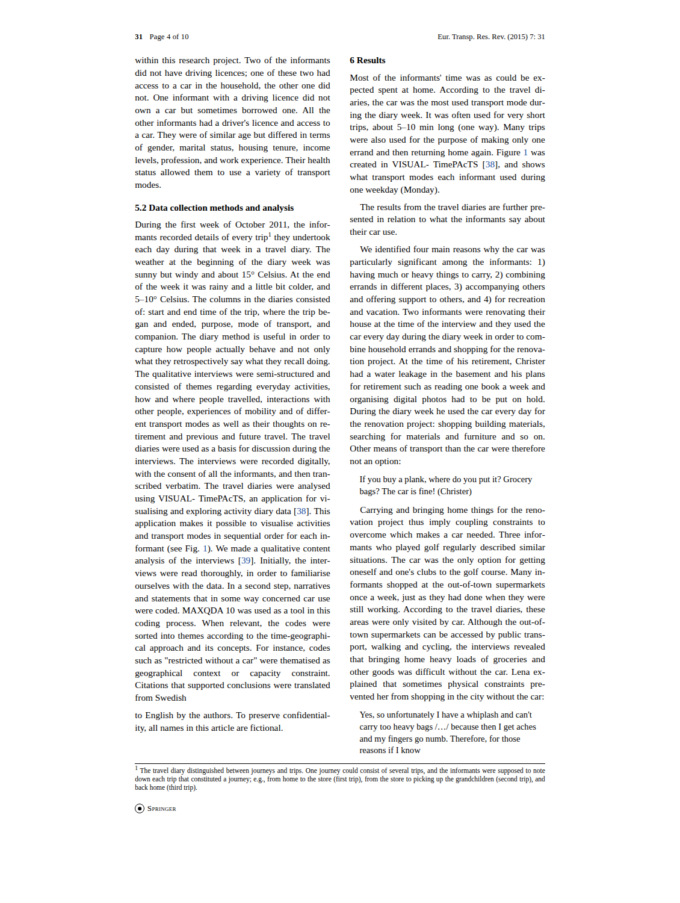31 Page 4 of 10
Eur. Transp. Res. Rev. (2015) 7: 31
within this research project. Two of the informants did not have driving licences; one of these two had access to a car in the household, the other one did not. One informant with a driving licence did not own a car but sometimes borrowed one. All the other informants had a driver's licence and access to a car. They were of similar age but differed in terms of gender, marital status, housing tenure, income levels, profession, and work experience. Their health status allowed them to use a variety of transport modes.
5.2 Data collection methods and analysis
During the first week of October 2011, the informants recorded details of every trip1 they undertook each day during that week in a travel diary. The weather at the beginning of the diary week was sunny but windy and about 15° Celsius. At the end of the week it was rainy and a little bit colder, and 5–10° Celsius. The columns in the diaries consisted of: start and end time of the trip, where the trip began and ended, purpose, mode of transport, and companion. The diary method is useful in order to capture how people actually behave and not only what they retrospectively say what they recall doing. The qualitative interviews were semi-structured and consisted of themes regarding everyday activities, how and where people travelled, interactions with other people, experiences of mobility and of different transport modes as well as their thoughts on retirement and previous and future travel. The travel diaries were used as a basis for discussion during the interviews. The interviews were recorded digitally, with the consent of all the informants, and then transcribed verbatim. The travel diaries were analysed using VISUAL- TimePAcTS, an application for visualising and exploring activity diary data [38]. This application makes it possible to visualise activities and transport modes in sequential order for each informant (see Fig. 1). We made a qualitative content analysis of the interviews [39]. Initially, the interviews were read thoroughly, in order to familiarise ourselves with the data. In a second step, narratives and statements that in some way concerned car use were coded. MAXQDA 10 was used as a tool in this coding process. When relevant, the codes were sorted into themes according to the time-geographical approach and its concepts. For instance, codes such as "restricted without a car" were thematised as geographical context or capacity constraint. Citations that supported conclusions were translated from Swedish
to English by the authors. To preserve confidentiality, all names in this article are fictional.
6 Results
Most of the informants' time was as could be expected spent at home. According to the travel diaries, the car was the most used transport mode during the diary week. It was often used for very short trips, about 5–10 min long (one way). Many trips were also used for the purpose of making only one errand and then returning home again. Figure 1 was created in VISUAL- TimePAcTS [38], and shows what transport modes each informant used during one weekday (Monday).
The results from the travel diaries are further presented in relation to what the informants say about their car use.
We identified four main reasons why the car was particularly significant among the informants: 1) having much or heavy things to carry, 2) combining errands in different places, 3) accompanying others and offering support to others, and 4) for recreation and vacation. Two informants were renovating their house at the time of the interview and they used the car every day during the diary week in order to combine household errands and shopping for the renovation project. At the time of his retirement, Christer had a water leakage in the basement and his plans for retirement such as reading one book a week and organising digital photos had to be put on hold. During the diary week he used the car every day for the renovation project: shopping building materials, searching for materials and furniture and so on. Other means of transport than the car were therefore not an option:
If you buy a plank, where do you put it? Grocery bags? The car is fine! (Christer)
Carrying and bringing home things for the renovation project thus imply coupling constraints to overcome which makes a car needed. Three informants who played golf regularly described similar situations. The car was the only option for getting oneself and one's clubs to the golf course. Many informants shopped at the out-of-town supermarkets once a week, just as they had done when they were still working. According to the travel diaries, these areas were only visited by car. Although the out-of-town supermarkets can be accessed by public transport, walking and cycling, the interviews revealed that bringing home heavy loads of groceries and other goods was difficult without the car. Lena explained that sometimes physical constraints prevented her from shopping in the city without the car:
Yes, so unfortunately I have a whiplash and can't carry too heavy bags /…/ because then I get aches and my fingers go numb. Therefore, for those reasons if I know
1 The travel diary distinguished between journeys and trips. One journey could consist of several trips, and the informants were supposed to note down each trip that constituted a journey; e.g., from home to the store (first trip), from the store to picking up the grandchildren (second trip), and back home (third trip).
Springer